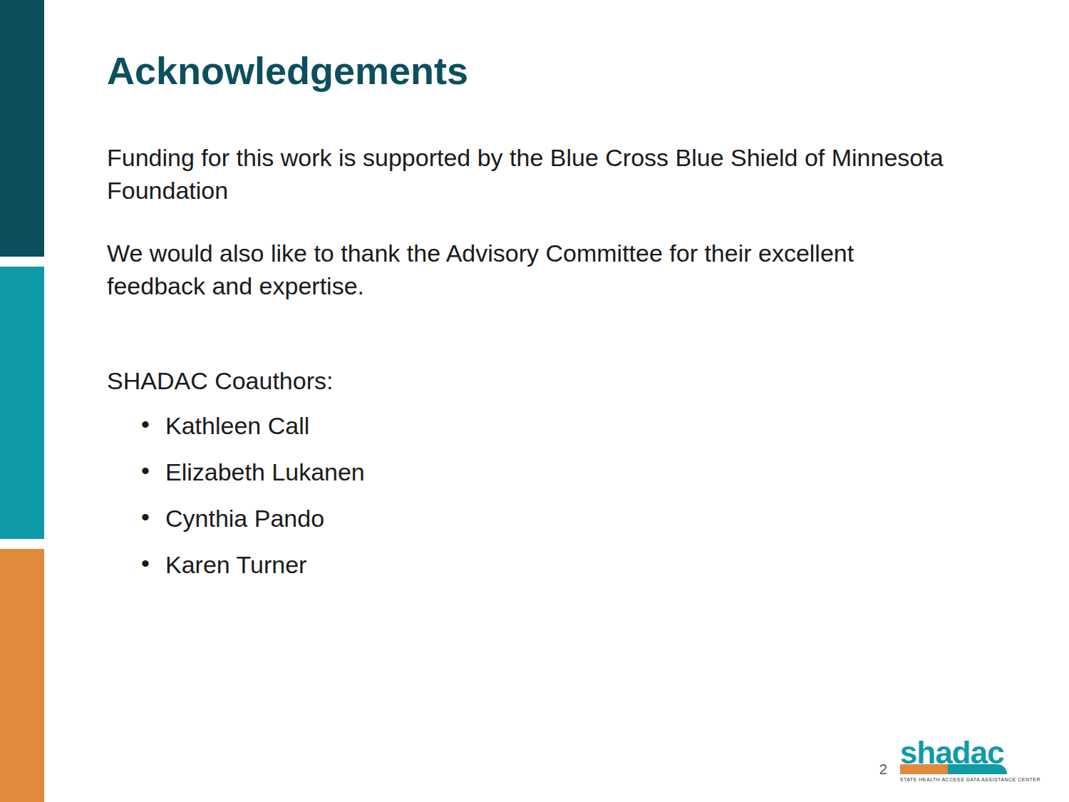Acknowledgements
Funding for this work is supported by the Blue Cross Blue Shield of Minnesota Foundation
We would also like to thank the Advisory Committee for their excellent feedback and expertise.
SHADAC Coauthors:
Kathleen Call
Elizabeth Lukanen
Cynthia Pando
Karen Turner
2
shadac STATE HEALTH ACCESS DATA ASSISTANCE CENTER